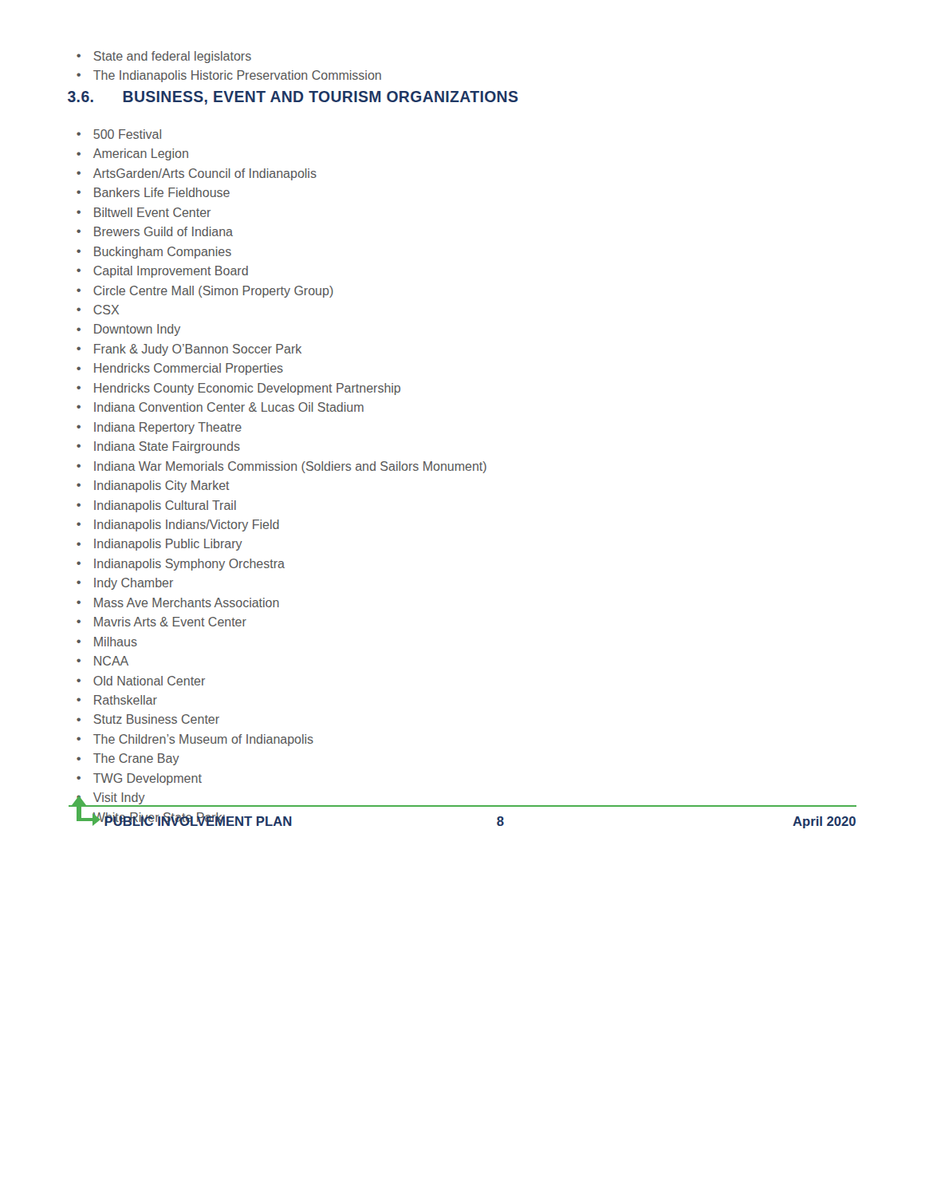State and federal legislators
The Indianapolis Historic Preservation Commission
3.6. BUSINESS, EVENT AND TOURISM ORGANIZATIONS
500 Festival
American Legion
ArtsGarden/Arts Council of Indianapolis
Bankers Life Fieldhouse
Biltwell Event Center
Brewers Guild of Indiana
Buckingham Companies
Capital Improvement Board
Circle Centre Mall (Simon Property Group)
CSX
Downtown Indy
Frank & Judy O’Bannon Soccer Park
Hendricks Commercial Properties
Hendricks County Economic Development Partnership
Indiana Convention Center & Lucas Oil Stadium
Indiana Repertory Theatre
Indiana State Fairgrounds
Indiana War Memorials Commission (Soldiers and Sailors Monument)
Indianapolis City Market
Indianapolis Cultural Trail
Indianapolis Indians/Victory Field
Indianapolis Public Library
Indianapolis Symphony Orchestra
Indy Chamber
Mass Ave Merchants Association
Mavris Arts & Event Center
Milhaus
NCAA
Old National Center
Rathskellar
Stutz Business Center
The Children’s Museum of Indianapolis
The Crane Bay
TWG Development
Visit Indy
White River State Park:
PUBLIC INVOLVEMENT PLAN
8
April 2020